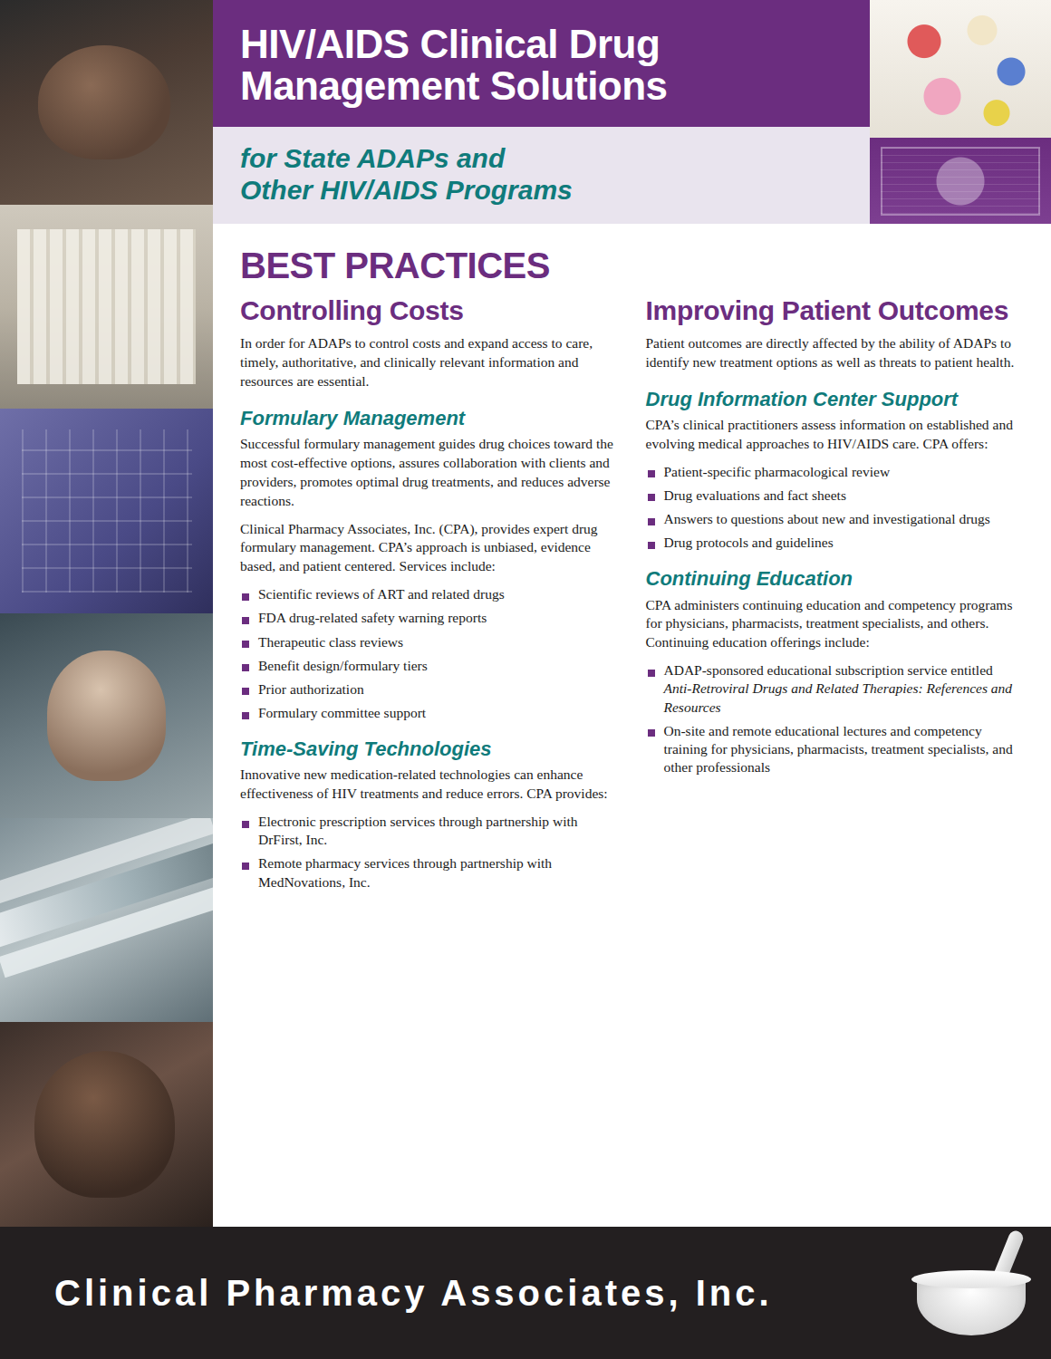HIV/AIDS Clinical Drug Management Solutions
for State ADAPs and
Other HIV/AIDS Programs
BEST PRACTICES
Controlling Costs
In order for ADAPs to control costs and expand access to care, timely, authoritative, and clinically relevant information and resources are essential.
Formulary Management
Successful formulary management guides drug choices toward the most cost-effective options, assures collaboration with clients and providers, promotes optimal drug treatments, and reduces adverse reactions.
Clinical Pharmacy Associates, Inc. (CPA), provides expert drug formulary management. CPA’s approach is unbiased, evidence based, and patient centered. Services include:
Scientific reviews of ART and related drugs
FDA drug-related safety warning reports
Therapeutic class reviews
Benefit design/formulary tiers
Prior authorization
Formulary committee support
Time-Saving Technologies
Innovative new medication-related technologies can enhance effectiveness of HIV treatments and reduce errors. CPA provides:
Electronic prescription services through partnership with DrFirst, Inc.
Remote pharmacy services through partnership with MedNovations, Inc.
Improving Patient Outcomes
Patient outcomes are directly affected by the ability of ADAPs to identify new treatment options as well as threats to patient health.
Drug Information Center Support
CPA’s clinical practitioners assess information on established and evolving medical approaches to HIV/AIDS care. CPA offers:
Patient-specific pharmacological review
Drug evaluations and fact sheets
Answers to questions about new and investigational drugs
Drug protocols and guidelines
Continuing Education
CPA administers continuing education and competency programs for physicians, pharmacists, treatment specialists, and others. Continuing education offerings include:
ADAP-sponsored educational subscription service entitled Anti-Retroviral Drugs and Related Therapies: References and Resources
On-site and remote educational lectures and competency training for physicians, pharmacists, treatment specialists, and other professionals
Clinical Pharmacy Associates, Inc.